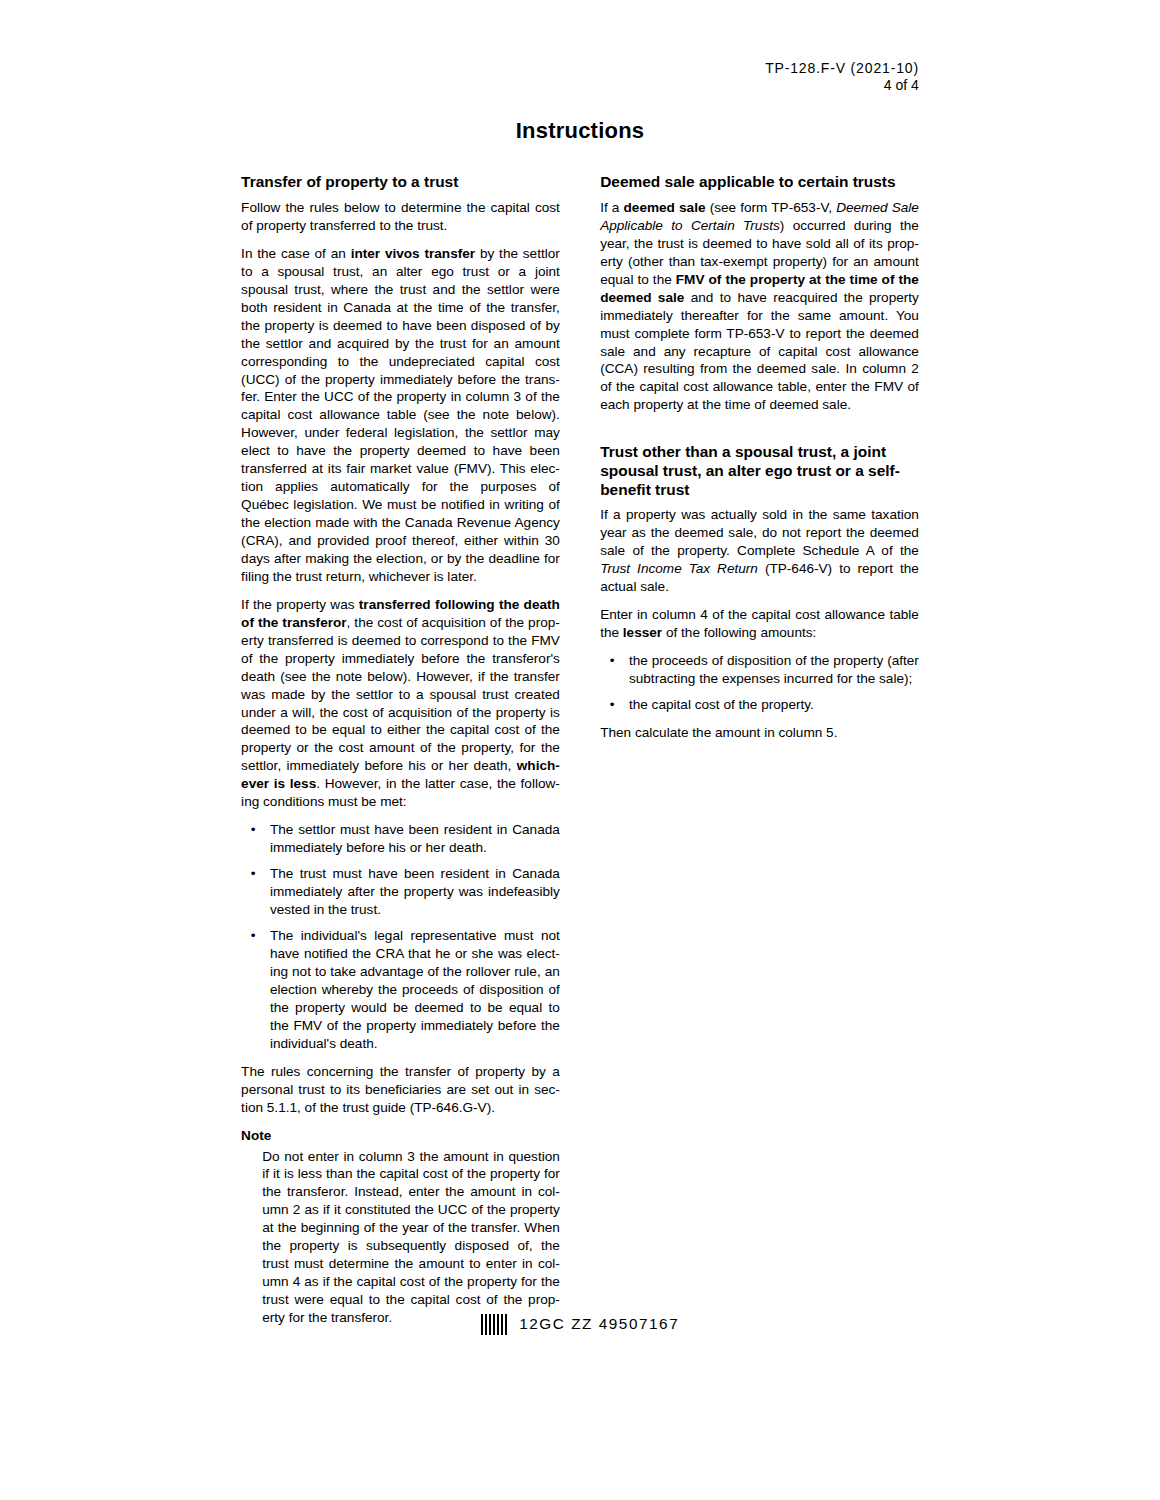TP-128.F-V (2021-10)
4 of 4
Instructions
Transfer of property to a trust
Follow the rules below to determine the capital cost of property transferred to the trust.
In the case of an inter vivos transfer by the settlor to a spousal trust, an alter ego trust or a joint spousal trust, where the trust and the settlor were both resident in Canada at the time of the transfer, the property is deemed to have been disposed of by the settlor and acquired by the trust for an amount corresponding to the undepreciated capital cost (UCC) of the property immediately before the transfer. Enter the UCC of the property in column 3 of the capital cost allowance table (see the note below). However, under federal legislation, the settlor may elect to have the property deemed to have been transferred at its fair market value (FMV). This election applies automatically for the purposes of Québec legislation. We must be notified in writing of the election made with the Canada Revenue Agency (CRA), and provided proof thereof, either within 30 days after making the election, or by the deadline for filing the trust return, whichever is later.
If the property was transferred following the death of the transferor, the cost of acquisition of the property transferred is deemed to correspond to the FMV of the property immediately before the transferor's death (see the note below). However, if the transfer was made by the settlor to a spousal trust created under a will, the cost of acquisition of the property is deemed to be equal to either the capital cost of the property or the cost amount of the property, for the settlor, immediately before his or her death, whichever is less. However, in the latter case, the following conditions must be met:
The settlor must have been resident in Canada immediately before his or her death.
The trust must have been resident in Canada immediately after the property was indefeasibly vested in the trust.
The individual's legal representative must not have notified the CRA that he or she was electing not to take advantage of the rollover rule, an election whereby the proceeds of disposition of the property would be deemed to be equal to the FMV of the property immediately before the individual's death.
The rules concerning the transfer of property by a personal trust to its beneficiaries are set out in section 5.1.1, of the trust guide (TP-646.G-V).
Note
Do not enter in column 3 the amount in question if it is less than the capital cost of the property for the transferor. Instead, enter the amount in column 2 as if it constituted the UCC of the property at the beginning of the year of the transfer. When the property is subsequently disposed of, the trust must determine the amount to enter in column 4 as if the capital cost of the property for the trust were equal to the capital cost of the property for the transferor.
Deemed sale applicable to certain trusts
If a deemed sale (see form TP-653-V, Deemed Sale Applicable to Certain Trusts) occurred during the year, the trust is deemed to have sold all of its property (other than tax-exempt property) for an amount equal to the FMV of the property at the time of the deemed sale and to have reacquired the property immediately thereafter for the same amount. You must complete form TP-653-V to report the deemed sale and any recapture of capital cost allowance (CCA) resulting from the deemed sale. In column 2 of the capital cost allowance table, enter the FMV of each property at the time of deemed sale.
Trust other than a spousal trust, a joint spousal trust, an alter ego trust or a self-benefit trust
If a property was actually sold in the same taxation year as the deemed sale, do not report the deemed sale of the property. Complete Schedule A of the Trust Income Tax Return (TP-646-V) to report the actual sale.
Enter in column 4 of the capital cost allowance table the lesser of the following amounts:
the proceeds of disposition of the property (after subtracting the expenses incurred for the sale);
the capital cost of the property.
Then calculate the amount in column 5.
12GC ZZ 49507167